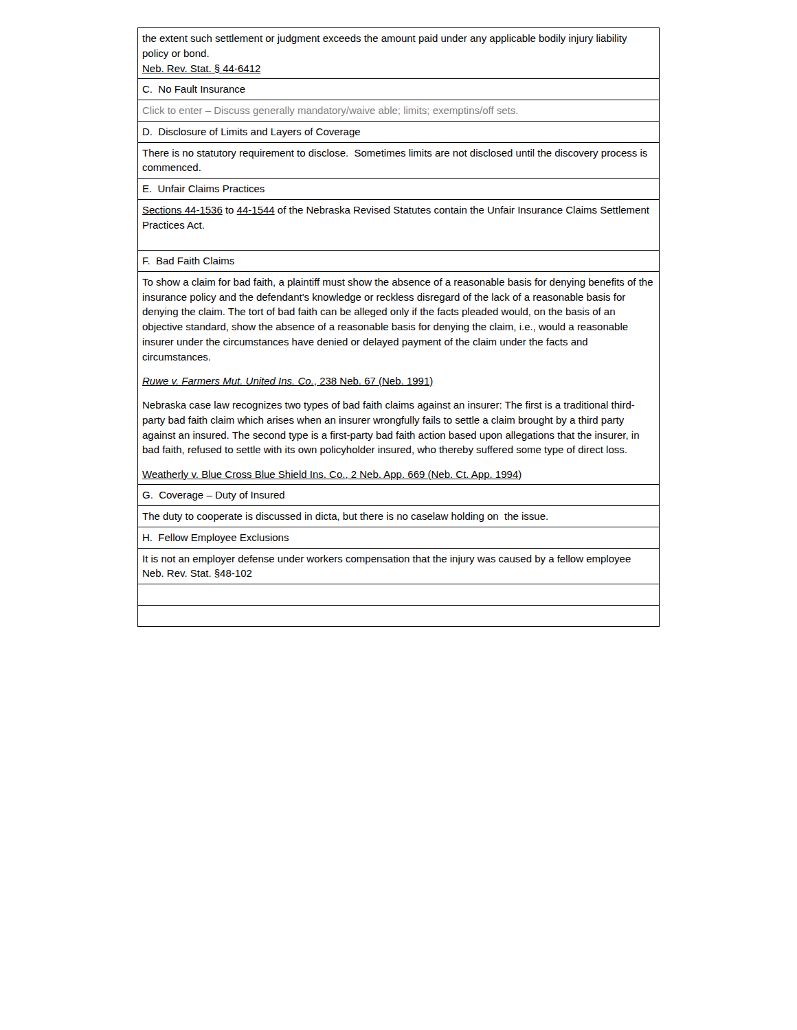| the extent such settlement or judgment exceeds the amount paid under any applicable bodily injury liability policy or bond. Neb. Rev. Stat. § 44-6412 |
| C. No Fault Insurance |
| Click to enter – Discuss generally mandatory/waive able; limits; exemptins/off sets. |
| D. Disclosure of Limits and Layers of Coverage |
| There is no statutory requirement to disclose. Sometimes limits are not disclosed until the discovery process is commenced. |
| E. Unfair Claims Practices |
| Sections 44-1536 to 44-1544 of the Nebraska Revised Statutes contain the Unfair Insurance Claims Settlement Practices Act. |
| F. Bad Faith Claims |
| To show a claim for bad faith, a plaintiff must show the absence of a reasonable basis for denying benefits of the insurance policy and the defendant's knowledge or reckless disregard of the lack of a reasonable basis for denying the claim. The tort of bad faith can be alleged only if the facts pleaded would, on the basis of an objective standard, show the absence of a reasonable basis for denying the claim, i.e., would a reasonable insurer under the circumstances have denied or delayed payment of the claim under the facts and circumstances. Ruwe v. Farmers Mut. United Ins. Co. , 238 Neb. 67 (Neb. 1991) Nebraska case law recognizes two types of bad faith claims against an insurer: The first is a traditional third-party bad faith claim which arises when an insurer wrongfully fails to settle a claim brought by a third party against an insured. The second type is a first-party bad faith action based upon allegations that the insurer, in bad faith, refused to settle with its own policyholder insured, who thereby suffered some type of direct loss. Weatherly v. Blue Cross Blue Shield Ins. Co., 2 Neb. App. 669 (Neb. Ct. App. 1994) |
| G. Coverage – Duty of Insured |
| The duty to cooperate is discussed in dicta, but there is no caselaw holding on the issue. |
| H. Fellow Employee Exclusions |
| It is not an employer defense under workers compensation that the injury was caused by a fellow employee Neb. Rev. Stat. §48-102 |